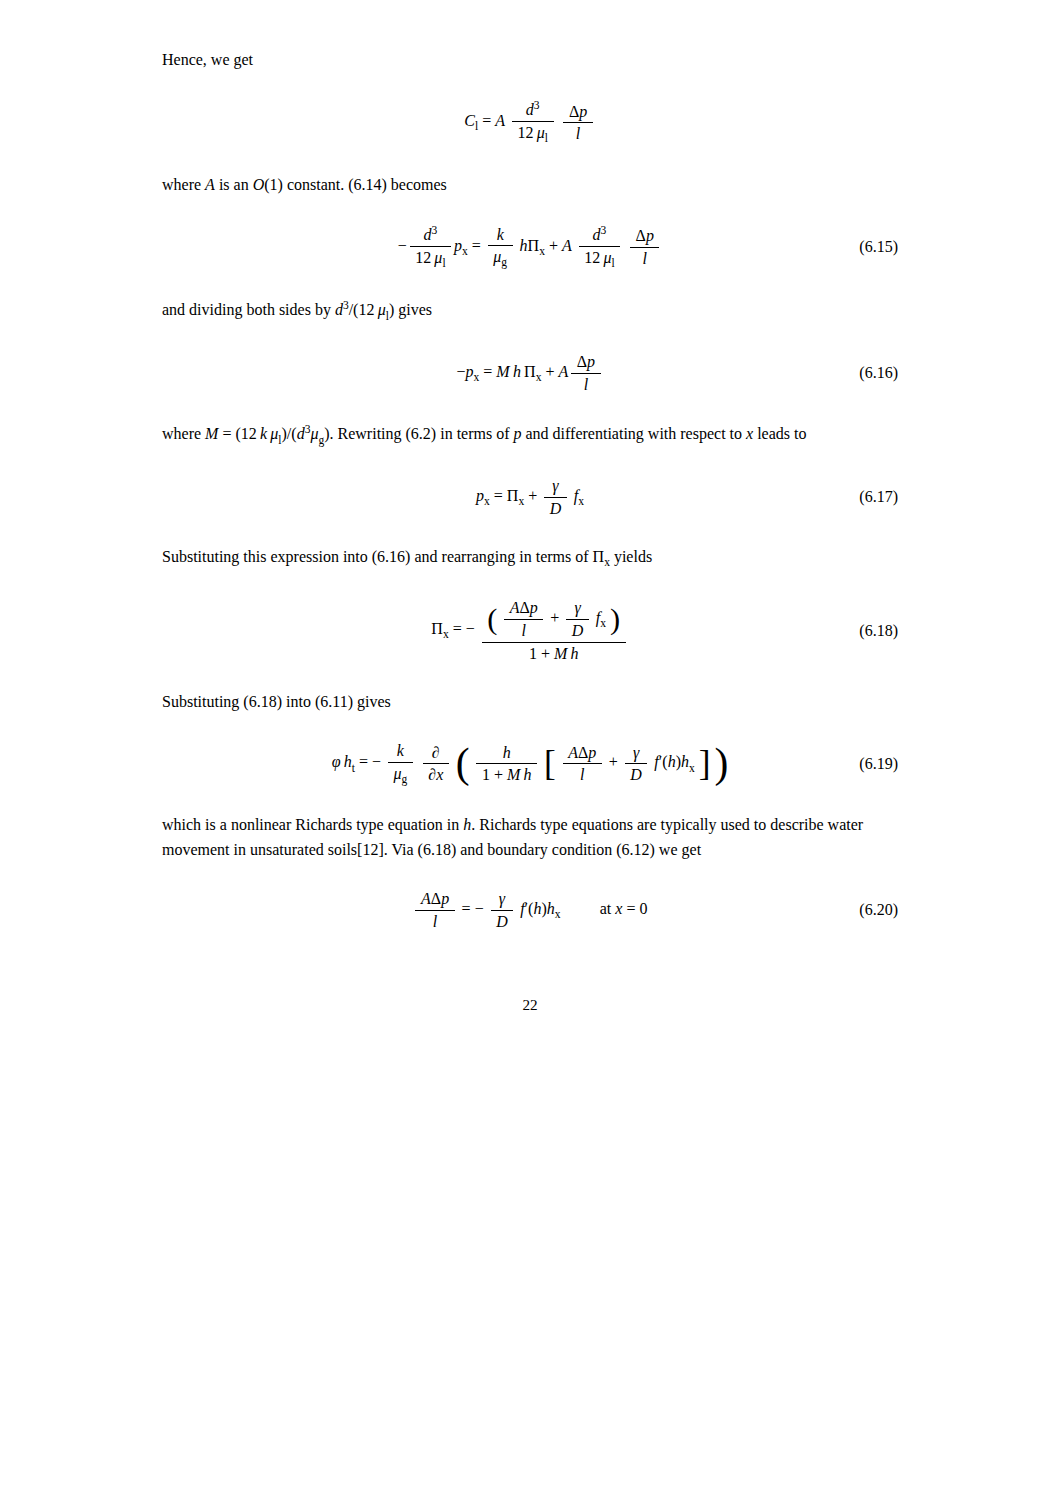Hence, we get
Cl = A d312 μl Δp l
where A is an O(1) constant. (6.14) becomes
−d312 μl px = kμg h Πx + A d312 μl Δp l (6.15)
and dividing both sides by d3/(12 μl) gives
−px = M h Πx + AΔp l (6.16)
where M = (12 k μl)/(d3μg). Rewriting (6.2) in terms of p and differentiating with respect to x leads to
px = Πx + γD fx (6.17)
Substituting this expression into (6.16) and rearranging in terms of Πx yields
Πx = − ( AΔp l + γD fx ) 1 + M h (6.18)
Substituting (6.18) into (6.11) gives
φ ht = − kμg ∂∂x ( h 1 + M h [ AΔp l + γD f′(h)hx ] ) (6.19)
which is a nonlinear Richards type equation in h. Richards type equations are typically used to describe water movement in unsaturated soils[12]. Via (6.18) and boundary condition (6.12) we get
AΔp l = − γD f′(h)hx at x = 0 (6.20)
22